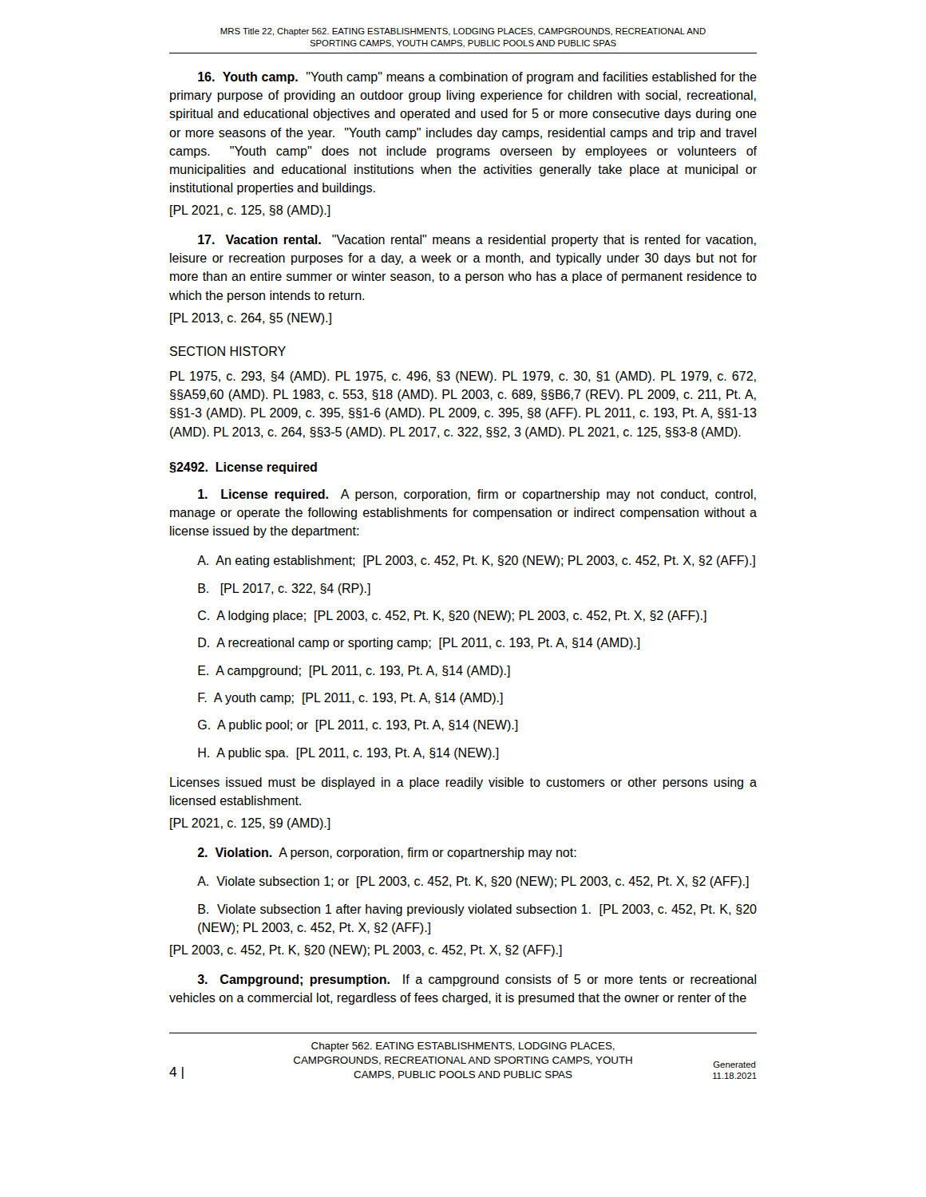MRS Title 22, Chapter 562. EATING ESTABLISHMENTS, LODGING PLACES, CAMPGROUNDS, RECREATIONAL AND
SPORTING CAMPS, YOUTH CAMPS, PUBLIC POOLS AND PUBLIC SPAS
16. Youth camp. "Youth camp" means a combination of program and facilities established for the primary purpose of providing an outdoor group living experience for children with social, recreational, spiritual and educational objectives and operated and used for 5 or more consecutive days during one or more seasons of the year. "Youth camp" includes day camps, residential camps and trip and travel camps. "Youth camp" does not include programs overseen by employees or volunteers of municipalities and educational institutions when the activities generally take place at municipal or institutional properties and buildings.
[PL 2021, c. 125, §8 (AMD).]
17. Vacation rental. "Vacation rental" means a residential property that is rented for vacation, leisure or recreation purposes for a day, a week or a month, and typically under 30 days but not for more than an entire summer or winter season, to a person who has a place of permanent residence to which the person intends to return.
[PL 2013, c. 264, §5 (NEW).]
SECTION HISTORY
PL 1975, c. 293, §4 (AMD). PL 1975, c. 496, §3 (NEW). PL 1979, c. 30, §1 (AMD). PL 1979, c. 672, §§A59,60 (AMD). PL 1983, c. 553, §18 (AMD). PL 2003, c. 689, §§B6,7 (REV). PL 2009, c. 211, Pt. A, §§1-3 (AMD). PL 2009, c. 395, §§1-6 (AMD). PL 2009, c. 395, §8 (AFF). PL 2011, c. 193, Pt. A, §§1-13 (AMD). PL 2013, c. 264, §§3-5 (AMD). PL 2017, c. 322, §§2, 3 (AMD). PL 2021, c. 125, §§3-8 (AMD).
§2492. License required
1. License required. A person, corporation, firm or copartnership may not conduct, control, manage or operate the following establishments for compensation or indirect compensation without a license issued by the department:
A. An eating establishment; [PL 2003, c. 452, Pt. K, §20 (NEW); PL 2003, c. 452, Pt. X, §2 (AFF).]
B. [PL 2017, c. 322, §4 (RP).]
C. A lodging place; [PL 2003, c. 452, Pt. K, §20 (NEW); PL 2003, c. 452, Pt. X, §2 (AFF).]
D. A recreational camp or sporting camp; [PL 2011, c. 193, Pt. A, §14 (AMD).]
E. A campground; [PL 2011, c. 193, Pt. A, §14 (AMD).]
F. A youth camp; [PL 2011, c. 193, Pt. A, §14 (AMD).]
G. A public pool; or [PL 2011, c. 193, Pt. A, §14 (NEW).]
H. A public spa. [PL 2011, c. 193, Pt. A, §14 (NEW).]
Licenses issued must be displayed in a place readily visible to customers or other persons using a licensed establishment.
[PL 2021, c. 125, §9 (AMD).]
2. Violation. A person, corporation, firm or copartnership may not:
A. Violate subsection 1; or [PL 2003, c. 452, Pt. K, §20 (NEW); PL 2003, c. 452, Pt. X, §2 (AFF).]
B. Violate subsection 1 after having previously violated subsection 1. [PL 2003, c. 452, Pt. K, §20 (NEW); PL 2003, c. 452, Pt. X, §2 (AFF).]
[PL 2003, c. 452, Pt. K, §20 (NEW); PL 2003, c. 452, Pt. X, §2 (AFF).]
3. Campground; presumption. If a campground consists of 5 or more tents or recreational vehicles on a commercial lot, regardless of fees charged, it is presumed that the owner or renter of the
4 |
Chapter 562. EATING ESTABLISHMENTS, LODGING PLACES,
CAMPGROUNDS, RECREATIONAL AND SPORTING CAMPS, YOUTH
CAMPS, PUBLIC POOLS AND PUBLIC SPAS
Generated
11.18.2021